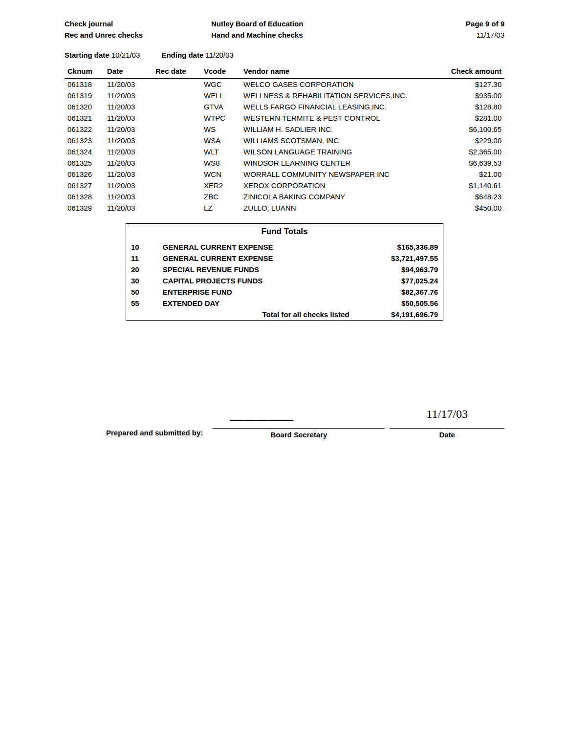Check journal
Rec and Unrec checks
Nutley Board of Education
Hand and Machine checks
Page 9 of 9
11/17/03
Starting date 10/21/03 Ending date 11/20/03
| Cknum | Date | Rec date | Vcode | Vendor name | Check amount |
| --- | --- | --- | --- | --- | --- |
| 061318 | 11/20/03 | | WGC | WELCO GASES CORPORATION | $127.30 |
| 061319 | 11/20/03 | | WELL | WELLNESS & REHABILITATION SERVICES,INC. | $935.00 |
| 061320 | 11/20/03 | | GTVA | WELLS FARGO FINANCIAL LEASING,INC. | $128.80 |
| 061321 | 11/20/03 | | WTPC | WESTERN TERMITE & PEST CONTROL | $281.00 |
| 061322 | 11/20/03 | | WS | WILLIAM H. SADLIER INC. | $6,100.65 |
| 061323 | 11/20/03 | | WSA | WILLIAMS SCOTSMAN, INC. | $229.00 |
| 061324 | 11/20/03 | | WLT | WILSON LANGUAGE TRAINING | $2,365.00 |
| 061325 | 11/20/03 | | WS8 | WINDSOR LEARNING CENTER | $6,639.53 |
| 061326 | 11/20/03 | | WCN | WORRALL COMMUNITY NEWSPAPER INC | $21.00 |
| 061327 | 11/20/03 | | XER2 | XEROX CORPORATION | $1,140.61 |
| 061328 | 11/20/03 | | ZBC | ZINICOLA BAKING COMPANY | $648.23 |
| 061329 | 11/20/03 | | LZ | ZULLO; LUANN | $450.00 |
Fund Totals
| 10 | GENERAL CURRENT EXPENSE | $165,336.89 |
| 11 | GENERAL CURRENT EXPENSE | $3,721,497.55 |
| 20 | SPECIAL REVENUE FUNDS | $94,963.79 |
| 30 | CAPITAL PROJECTS FUNDS | $77,025.24 |
| 50 | ENTERPRISE FUND | $82,367.76 |
| 55 | EXTENDED DAY | $50,505.56 |
| | Total for all checks listed | $4,191,696.79 |
Prepared and submitted by:
—————
Board Secretary
11/17/03
Date